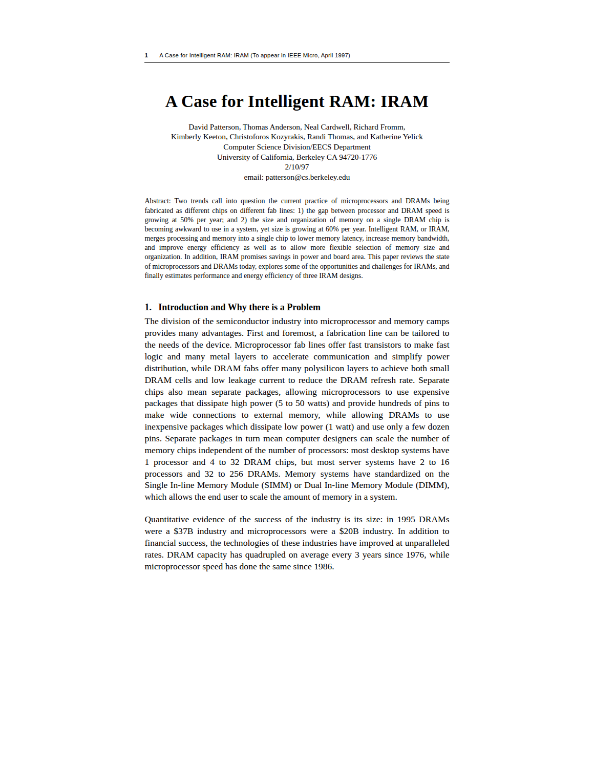1 A Case for Intelligent RAM: IRAM (To appear in IEEE Micro, April 1997)
A Case for Intelligent RAM: IRAM
David Patterson, Thomas Anderson, Neal Cardwell, Richard Fromm,
Kimberly Keeton, Christoforos Kozyrakis, Randi Thomas, and Katherine Yelick
Computer Science Division/EECS Department
University of California, Berkeley CA 94720-1776
2/10/97
email: patterson@cs.berkeley.edu
Abstract: Two trends call into question the current practice of microprocessors and DRAMs being fabricated as different chips on different fab lines: 1) the gap between processor and DRAM speed is growing at 50% per year; and 2) the size and organization of memory on a single DRAM chip is becoming awkward to use in a system, yet size is growing at 60% per year. Intelligent RAM, or IRAM, merges processing and memory into a single chip to lower memory latency, increase memory bandwidth, and improve energy efficiency as well as to allow more flexible selection of memory size and organization. In addition, IRAM promises savings in power and board area. This paper reviews the state of microprocessors and DRAMs today, explores some of the opportunities and challenges for IRAMs, and finally estimates performance and energy efficiency of three IRAM designs.
1. Introduction and Why there is a Problem
The division of the semiconductor industry into microprocessor and memory camps provides many advantages. First and foremost, a fabrication line can be tailored to the needs of the device. Microprocessor fab lines offer fast transistors to make fast logic and many metal layers to accelerate communication and simplify power distribution, while DRAM fabs offer many polysilicon layers to achieve both small DRAM cells and low leakage current to reduce the DRAM refresh rate. Separate chips also mean separate packages, allowing microprocessors to use expensive packages that dissipate high power (5 to 50 watts) and provide hundreds of pins to make wide connections to external memory, while allowing DRAMs to use inexpensive packages which dissipate low power (1 watt) and use only a few dozen pins. Separate packages in turn mean computer designers can scale the number of memory chips independent of the number of processors: most desktop systems have 1 processor and 4 to 32 DRAM chips, but most server systems have 2 to 16 processors and 32 to 256 DRAMs. Memory systems have standardized on the Single In-line Memory Module (SIMM) or Dual In-line Memory Module (DIMM), which allows the end user to scale the amount of memory in a system.
Quantitative evidence of the success of the industry is its size: in 1995 DRAMs were a $37B industry and microprocessors were a $20B industry. In addition to financial success, the technologies of these industries have improved at unparalleled rates. DRAM capacity has quadrupled on average every 3 years since 1976, while microprocessor speed has done the same since 1986.